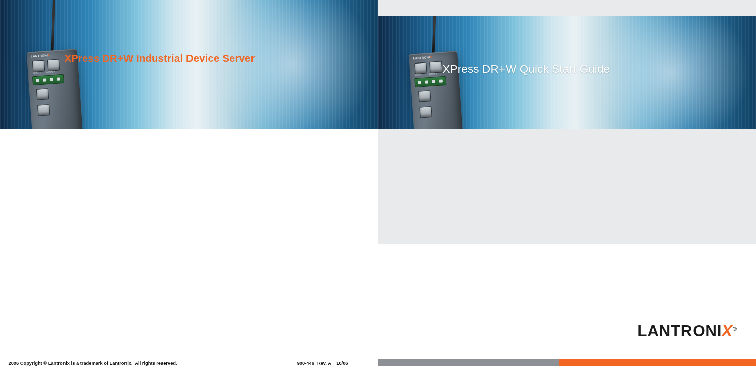XPress DR+W Industrial Device Server
LANTRONIX
SERIAL 1 SERIAL 2
POWER RESET
2006 Copyright © Lantronix is a trademark of Lantronix. All rights reserved. 900-446 Rev. A 10/06
XPress DR+W Quick Start Guide
LANTRONIX
SERIAL 1 SERIAL 2
POWER RESET
LANTRONIX®